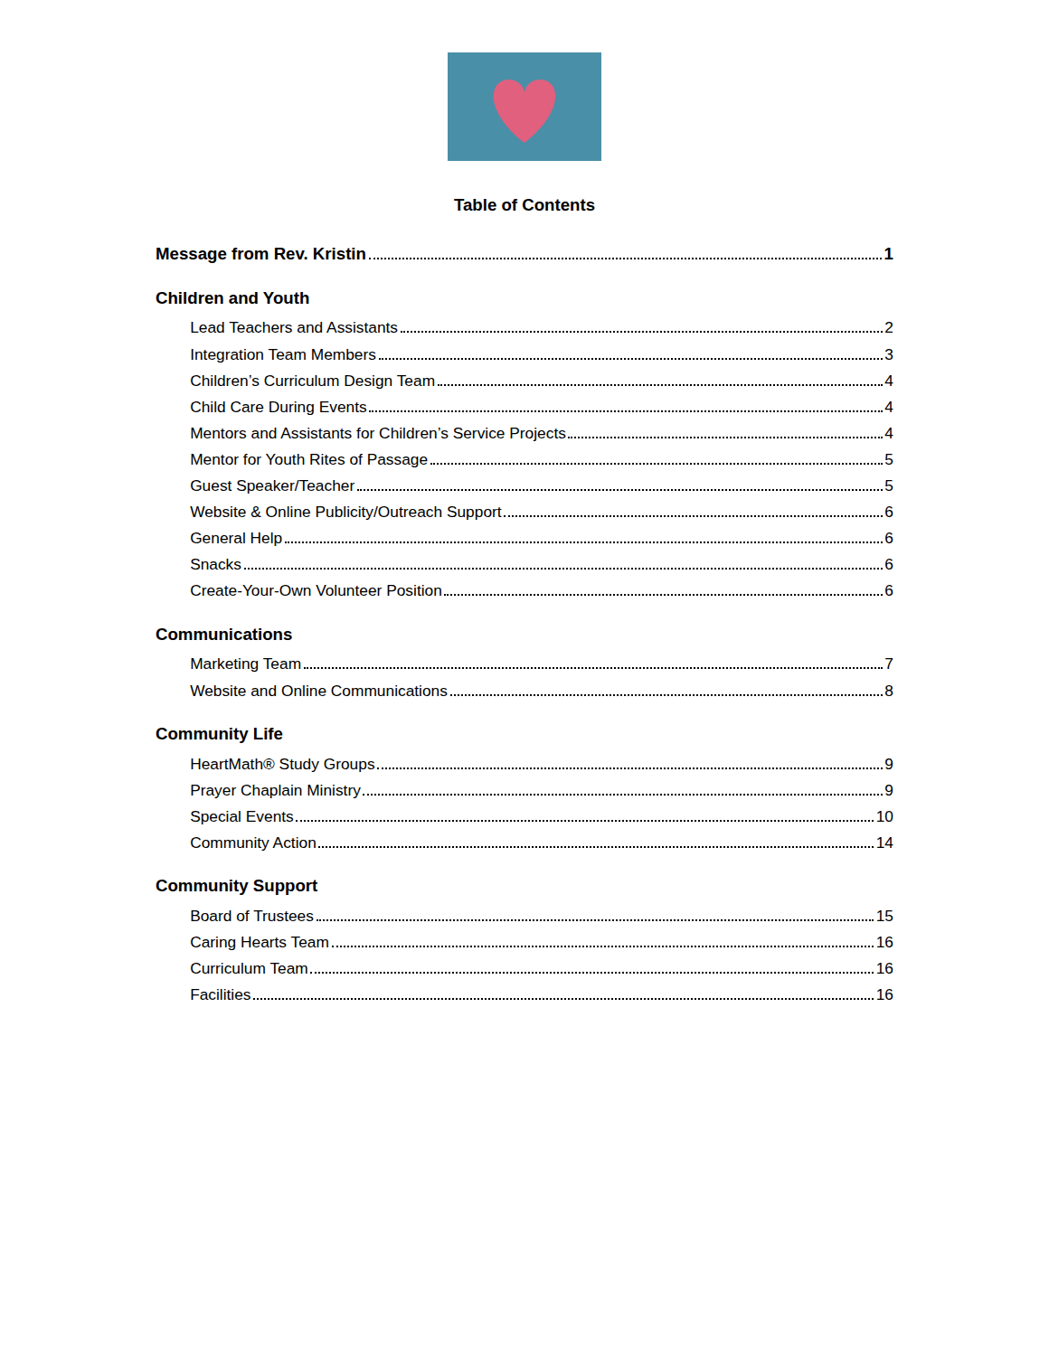Table of Contents
Message from Rev. Kristin 1
Children and Youth
Lead Teachers and Assistants 2
Integration Team Members 3
Children’s Curriculum Design Team 4
Child Care During Events 4
Mentors and Assistants for Children’s Service Projects 4
Mentor for Youth Rites of Passage 5
Guest Speaker/Teacher 5
Website & Online Publicity/Outreach Support 6
General Help 6
Snacks 6
Create-Your-Own Volunteer Position 6
Communications
Marketing Team 7
Website and Online Communications 8
Community Life
HeartMath® Study Groups 9
Prayer Chaplain Ministry 9
Special Events 10
Community Action 14
Community Support
Board of Trustees 15
Caring Hearts Team 16
Curriculum Team 16
Facilities 16